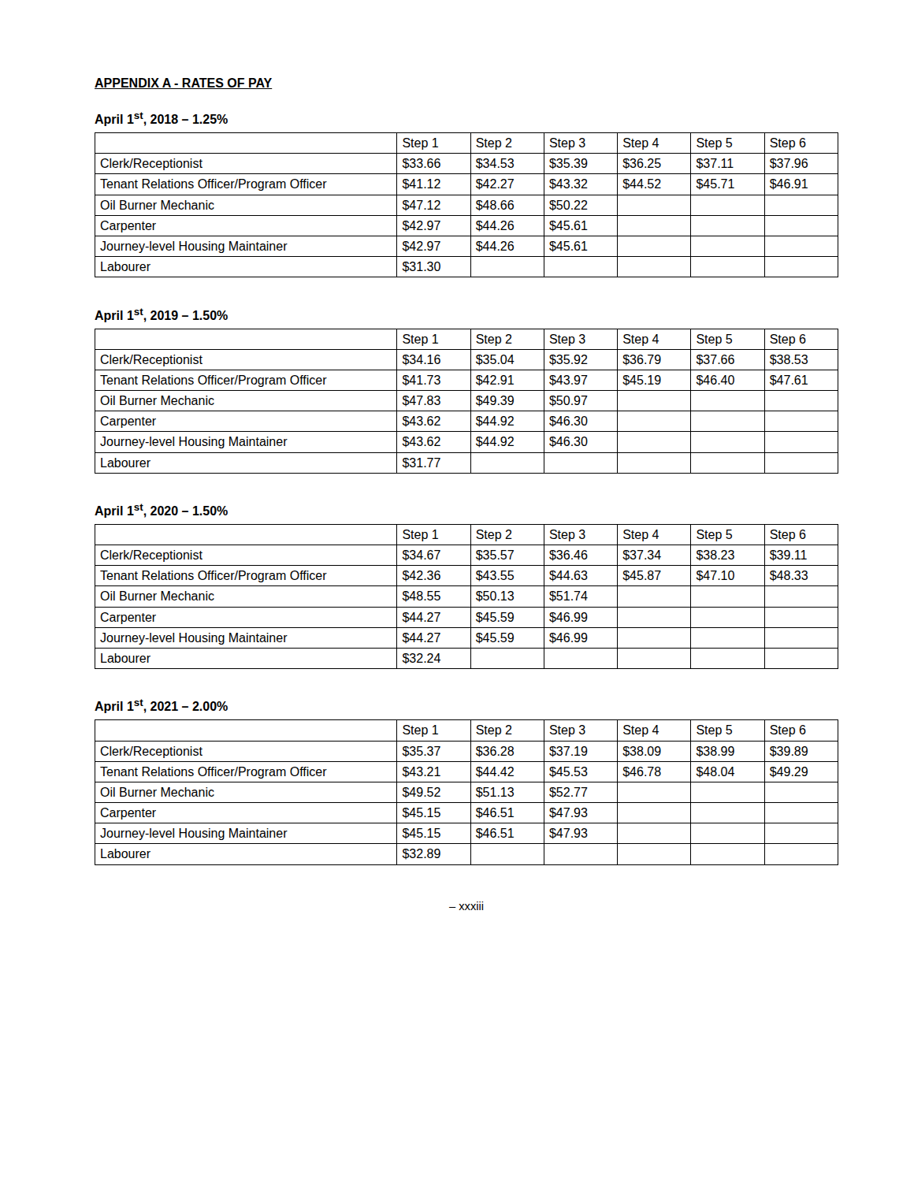APPENDIX A - RATES OF PAY
April 1st, 2018 – 1.25%
| | Step 1 | Step 2 | Step 3 | Step 4 | Step 5 | Step 6 |
| --- | --- | --- | --- | --- | --- | --- |
| Clerk/Receptionist | $33.66 | $34.53 | $35.39 | $36.25 | $37.11 | $37.96 |
| Tenant Relations Officer/Program Officer | $41.12 | $42.27 | $43.32 | $44.52 | $45.71 | $46.91 |
| Oil Burner Mechanic | $47.12 | $48.66 | $50.22 | | | |
| Carpenter | $42.97 | $44.26 | $45.61 | | | |
| Journey-level Housing Maintainer | $42.97 | $44.26 | $45.61 | | | |
| Labourer | $31.30 | | | | | |
April 1st, 2019 – 1.50%
| | Step 1 | Step 2 | Step 3 | Step 4 | Step 5 | Step 6 |
| --- | --- | --- | --- | --- | --- | --- |
| Clerk/Receptionist | $34.16 | $35.04 | $35.92 | $36.79 | $37.66 | $38.53 |
| Tenant Relations Officer/Program Officer | $41.73 | $42.91 | $43.97 | $45.19 | $46.40 | $47.61 |
| Oil Burner Mechanic | $47.83 | $49.39 | $50.97 | | | |
| Carpenter | $43.62 | $44.92 | $46.30 | | | |
| Journey-level Housing Maintainer | $43.62 | $44.92 | $46.30 | | | |
| Labourer | $31.77 | | | | | |
April 1st, 2020 – 1.50%
| | Step 1 | Step 2 | Step 3 | Step 4 | Step 5 | Step 6 |
| --- | --- | --- | --- | --- | --- | --- |
| Clerk/Receptionist | $34.67 | $35.57 | $36.46 | $37.34 | $38.23 | $39.11 |
| Tenant Relations Officer/Program Officer | $42.36 | $43.55 | $44.63 | $45.87 | $47.10 | $48.33 |
| Oil Burner Mechanic | $48.55 | $50.13 | $51.74 | | | |
| Carpenter | $44.27 | $45.59 | $46.99 | | | |
| Journey-level Housing Maintainer | $44.27 | $45.59 | $46.99 | | | |
| Labourer | $32.24 | | | | | |
April 1st, 2021 – 2.00%
| | Step 1 | Step 2 | Step 3 | Step 4 | Step 5 | Step 6 |
| --- | --- | --- | --- | --- | --- | --- |
| Clerk/Receptionist | $35.37 | $36.28 | $37.19 | $38.09 | $38.99 | $39.89 |
| Tenant Relations Officer/Program Officer | $43.21 | $44.42 | $45.53 | $46.78 | $48.04 | $49.29 |
| Oil Burner Mechanic | $49.52 | $51.13 | $52.77 | | | |
| Carpenter | $45.15 | $46.51 | $47.93 | | | |
| Journey-level Housing Maintainer | $45.15 | $46.51 | $47.93 | | | |
| Labourer | $32.89 | | | | | |
– xxxiii